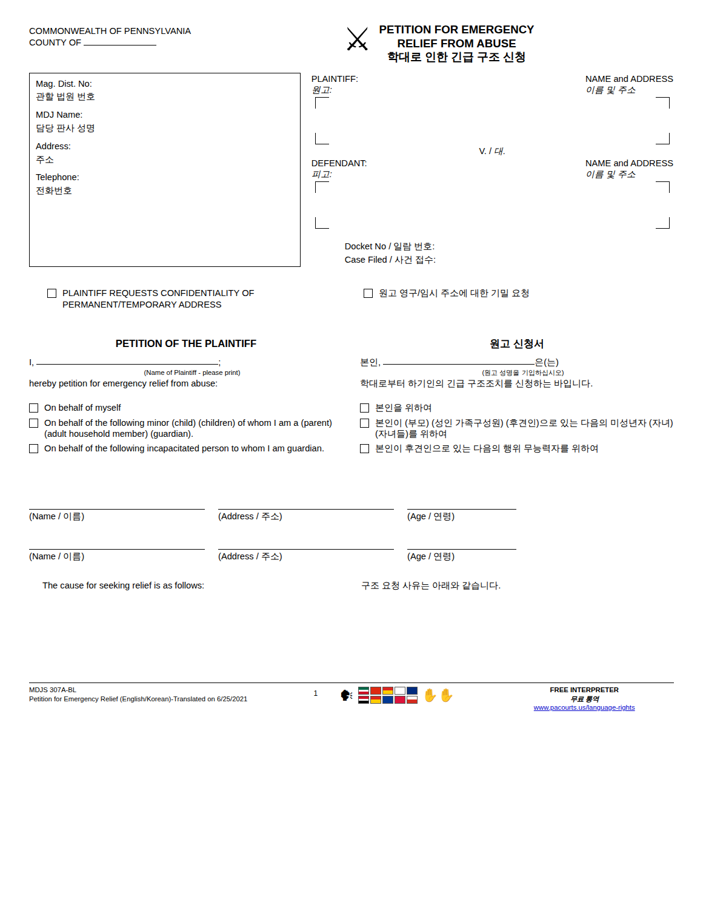COMMONWEALTH OF PENNSYLVANIA
COUNTY OF
⚔
PETITION FOR EMERGENCY
RELIEF FROM ABUSE
학대로 인한 긴급 구조 신청
| Mag. Dist. No: 관할 법원 번호 MDJ Name: 담당 판사 성명 Address: 주소 Telephone: 전화번호 | PLAINTIFF: 원고: NAME and ADDRESS 이름 및 주소 V. / 대. DEFENDANT: 피고: NAME and ADDRESS 이름 및 주소 Docket No / 일람 번호: Case Filed / 사건 접수: |
PLAINTIFF REQUESTS CONFIDENTIALITY OF
PERMANENT/TEMPORARY ADDRESS
원고 영구/임시 주소에 대한 기밀 요청
PETITION OF THE PLAINTIFF
I, ; (Name of Plaintiff - please print)
hereby petition for emergency relief from abuse:
On behalf of myself
On behalf of the following minor (child) (children) of whom I am a (parent) (adult household member) (guardian).
On behalf of the following incapacitated person to whom I am guardian.
원고 신청서
본인, 은(는) (원고 성명을 기입하십시오)
학대로부터 하기인의 긴급 구조조치를 신청하는 바입니다.
본인을 위하여
본인이 (부모) (성인 가족구성원) (후견인)으로 있는 다음의 미성년자 (자녀) (자녀들)를 위하여
본인이 후견인으로 있는 다음의 행위 무능력자를 위하여
(Name / 이름)
(Address / 주소)
(Age / 연령)
(Name / 이름)
(Address / 주소)
(Age / 연령)
The cause for seeking relief is as follows:
구조 요청 사유는 아래와 같습니다.
MDJS 307A-BL
Petition for Emergency Relief (English/Korean)-Translated on 6/25/2021
1
🗣
✋✋
FREE INTERPRETER
무료 통역
www.pacourts.us/language-rights